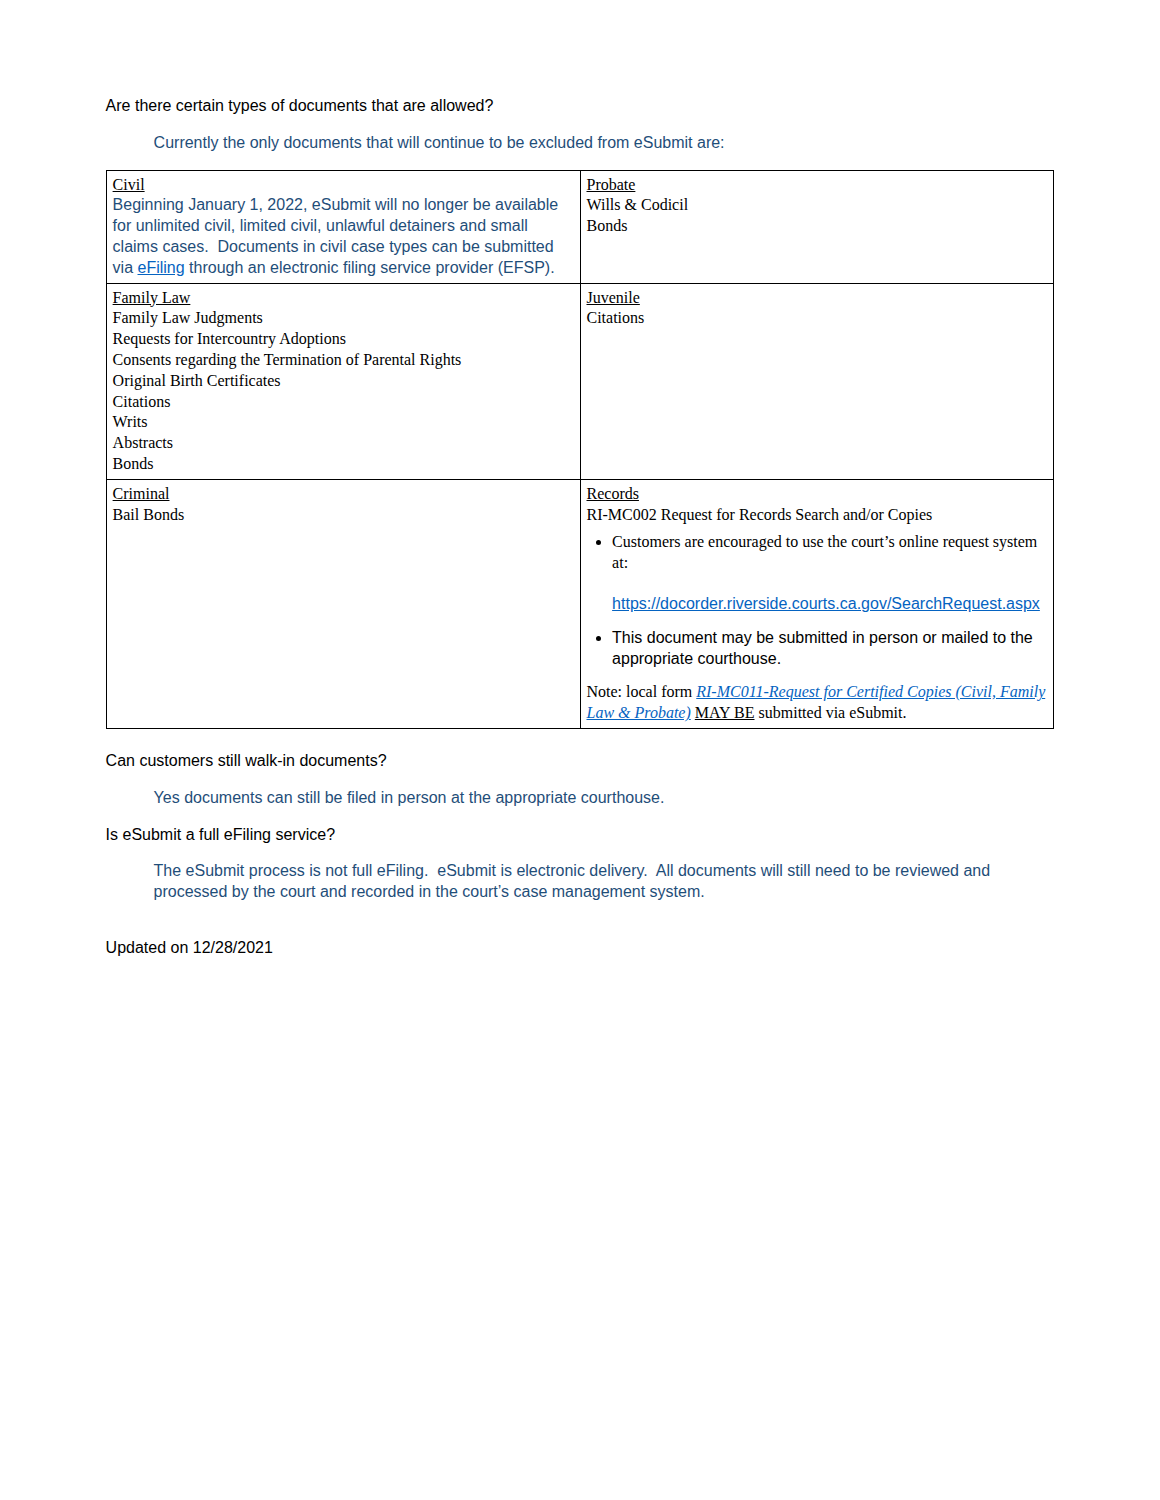Are there certain types of documents that are allowed?
Currently the only documents that will continue to be excluded from eSubmit are:
| Civil Beginning January 1, 2022, eSubmit will no longer be available for unlimited civil, limited civil, unlawful detainers and small claims cases. Documents in civil case types can be submitted via eFiling through an electronic filing service provider (EFSP). | Probate Wills & Codicil Bonds |
| Family Law Family Law Judgments Requests for Intercountry Adoptions Consents regarding the Termination of Parental Rights Original Birth Certificates Citations Writs Abstracts Bonds | Juvenile Citations |
| Criminal Bail Bonds | Records RI-MC002 Request for Records Search and/or Copies Customers are encouraged to use the court’s online request system at: https://docorder.riverside.courts.ca.gov/SearchRequest.aspx This document may be submitted in person or mailed to the appropriate courthouse. Note: local form RI-MC011-Request for Certified Copies (Civil, Family Law & Probate) MAY BE submitted via eSubmit. |
Can customers still walk-in documents?
Yes documents can still be filed in person at the appropriate courthouse.
Is eSubmit a full eFiling service?
The eSubmit process is not full eFiling. eSubmit is electronic delivery. All documents will still need to be reviewed and processed by the court and recorded in the court’s case management system.
Updated on 12/28/2021